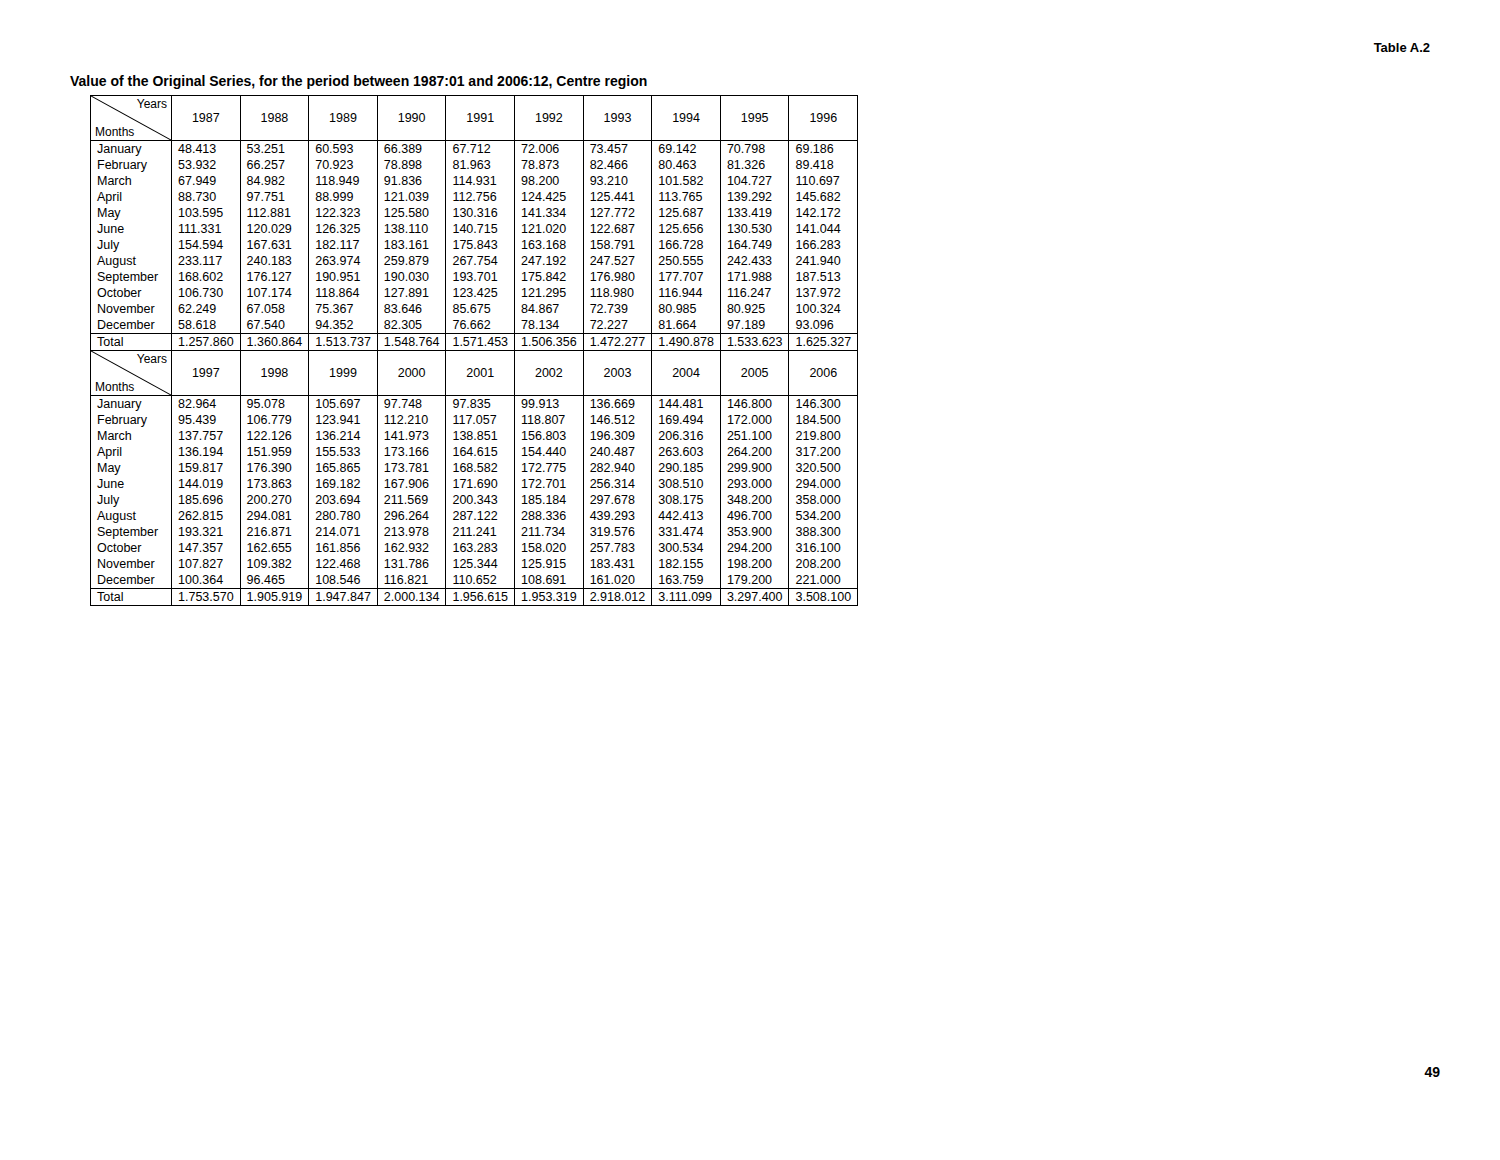Table A.2
Value of the Original Series, for the period between 1987:01 and 2006:12, Centre region
| Years Months | 1987 | 1988 | 1989 | 1990 | 1991 | 1992 | 1993 | 1994 | 1995 | 1996 |
| January | 48.413 | 53.251 | 60.593 | 66.389 | 67.712 | 72.006 | 73.457 | 69.142 | 70.798 | 69.186 |
| February | 53.932 | 66.257 | 70.923 | 78.898 | 81.963 | 78.873 | 82.466 | 80.463 | 81.326 | 89.418 |
| March | 67.949 | 84.982 | 118.949 | 91.836 | 114.931 | 98.200 | 93.210 | 101.582 | 104.727 | 110.697 |
| April | 88.730 | 97.751 | 88.999 | 121.039 | 112.756 | 124.425 | 125.441 | 113.765 | 139.292 | 145.682 |
| May | 103.595 | 112.881 | 122.323 | 125.580 | 130.316 | 141.334 | 127.772 | 125.687 | 133.419 | 142.172 |
| June | 111.331 | 120.029 | 126.325 | 138.110 | 140.715 | 121.020 | 122.687 | 125.656 | 130.530 | 141.044 |
| July | 154.594 | 167.631 | 182.117 | 183.161 | 175.843 | 163.168 | 158.791 | 166.728 | 164.749 | 166.283 |
| August | 233.117 | 240.183 | 263.974 | 259.879 | 267.754 | 247.192 | 247.527 | 250.555 | 242.433 | 241.940 |
| September | 168.602 | 176.127 | 190.951 | 190.030 | 193.701 | 175.842 | 176.980 | 177.707 | 171.988 | 187.513 |
| October | 106.730 | 107.174 | 118.864 | 127.891 | 123.425 | 121.295 | 118.980 | 116.944 | 116.247 | 137.972 |
| November | 62.249 | 67.058 | 75.367 | 83.646 | 85.675 | 84.867 | 72.739 | 80.985 | 80.925 | 100.324 |
| December | 58.618 | 67.540 | 94.352 | 82.305 | 76.662 | 78.134 | 72.227 | 81.664 | 97.189 | 93.096 |
| Total | 1.257.860 | 1.360.864 | 1.513.737 | 1.548.764 | 1.571.453 | 1.506.356 | 1.472.277 | 1.490.878 | 1.533.623 | 1.625.327 |
| Years Months | 1997 | 1998 | 1999 | 2000 | 2001 | 2002 | 2003 | 2004 | 2005 | 2006 |
| January | 82.964 | 95.078 | 105.697 | 97.748 | 97.835 | 99.913 | 136.669 | 144.481 | 146.800 | 146.300 |
| February | 95.439 | 106.779 | 123.941 | 112.210 | 117.057 | 118.807 | 146.512 | 169.494 | 172.000 | 184.500 |
| March | 137.757 | 122.126 | 136.214 | 141.973 | 138.851 | 156.803 | 196.309 | 206.316 | 251.100 | 219.800 |
| April | 136.194 | 151.959 | 155.533 | 173.166 | 164.615 | 154.440 | 240.487 | 263.603 | 264.200 | 317.200 |
| May | 159.817 | 176.390 | 165.865 | 173.781 | 168.582 | 172.775 | 282.940 | 290.185 | 299.900 | 320.500 |
| June | 144.019 | 173.863 | 169.182 | 167.906 | 171.690 | 172.701 | 256.314 | 308.510 | 293.000 | 294.000 |
| July | 185.696 | 200.270 | 203.694 | 211.569 | 200.343 | 185.184 | 297.678 | 308.175 | 348.200 | 358.000 |
| August | 262.815 | 294.081 | 280.780 | 296.264 | 287.122 | 288.336 | 439.293 | 442.413 | 496.700 | 534.200 |
| September | 193.321 | 216.871 | 214.071 | 213.978 | 211.241 | 211.734 | 319.576 | 331.474 | 353.900 | 388.300 |
| October | 147.357 | 162.655 | 161.856 | 162.932 | 163.283 | 158.020 | 257.783 | 300.534 | 294.200 | 316.100 |
| November | 107.827 | 109.382 | 122.468 | 131.786 | 125.344 | 125.915 | 183.431 | 182.155 | 198.200 | 208.200 |
| December | 100.364 | 96.465 | 108.546 | 116.821 | 110.652 | 108.691 | 161.020 | 163.759 | 179.200 | 221.000 |
| Total | 1.753.570 | 1.905.919 | 1.947.847 | 2.000.134 | 1.956.615 | 1.953.319 | 2.918.012 | 3.111.099 | 3.297.400 | 3.508.100 |
49